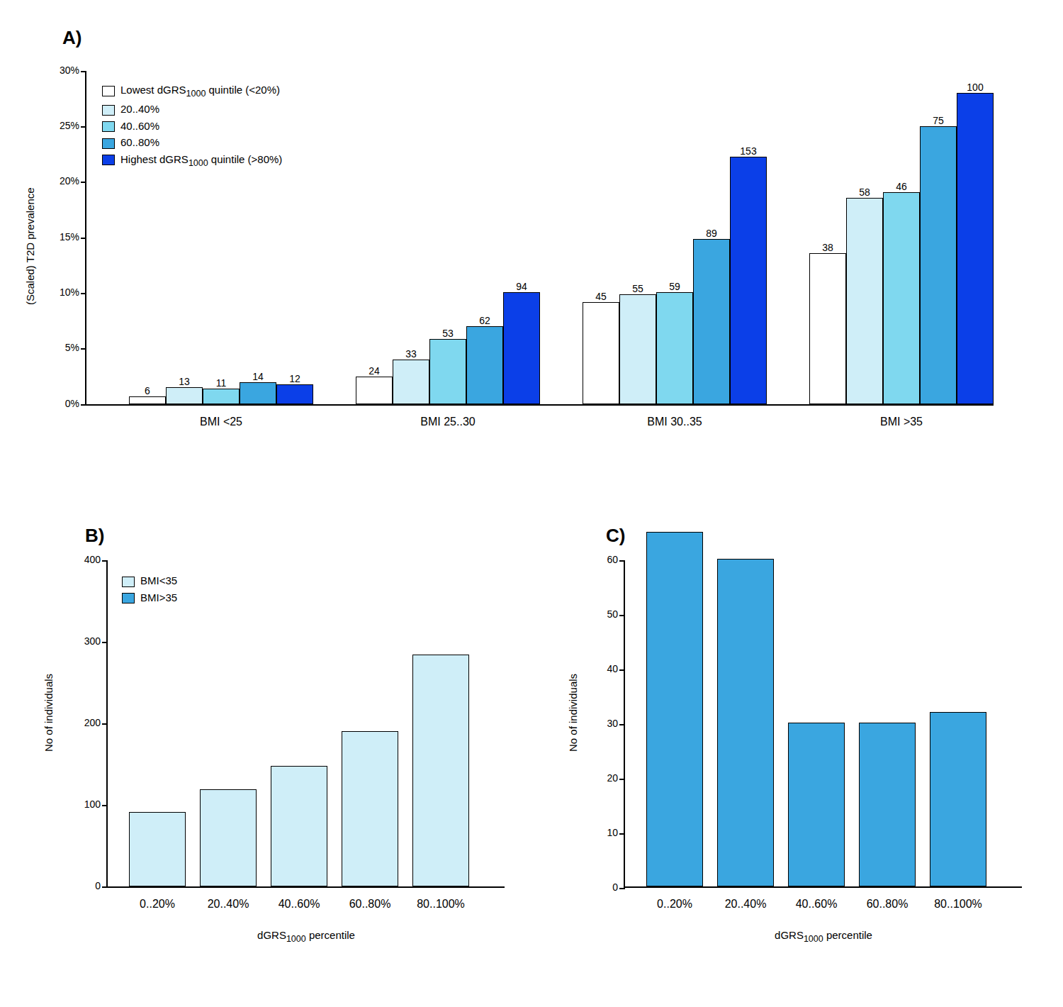A)
(Scaled) T2D prevalence
30%
25%
20%
15%
10%
5%
0%
Lowest dGRS1000 quintile (<20%)
20..40%
40..60%
60..80%
Highest dGRS1000 quintile (>80%)
6
13
11
14
12
BMI <25
24
33
53
62
94
BMI 25..30
45
55
59
89
153
BMI 30..35
38
58
46
75
100
BMI >35
B)
No of individuals
400
300
200
100
0
BMI<35
BMI>35
0..20%
20..40%
40..60%
60..80%
80..100%
dGRS1000 percentile
C)
No of individuals
60
50
40
30
20
10
0
0..20%
20..40%
40..60%
60..80%
80..100%
dGRS1000 percentile